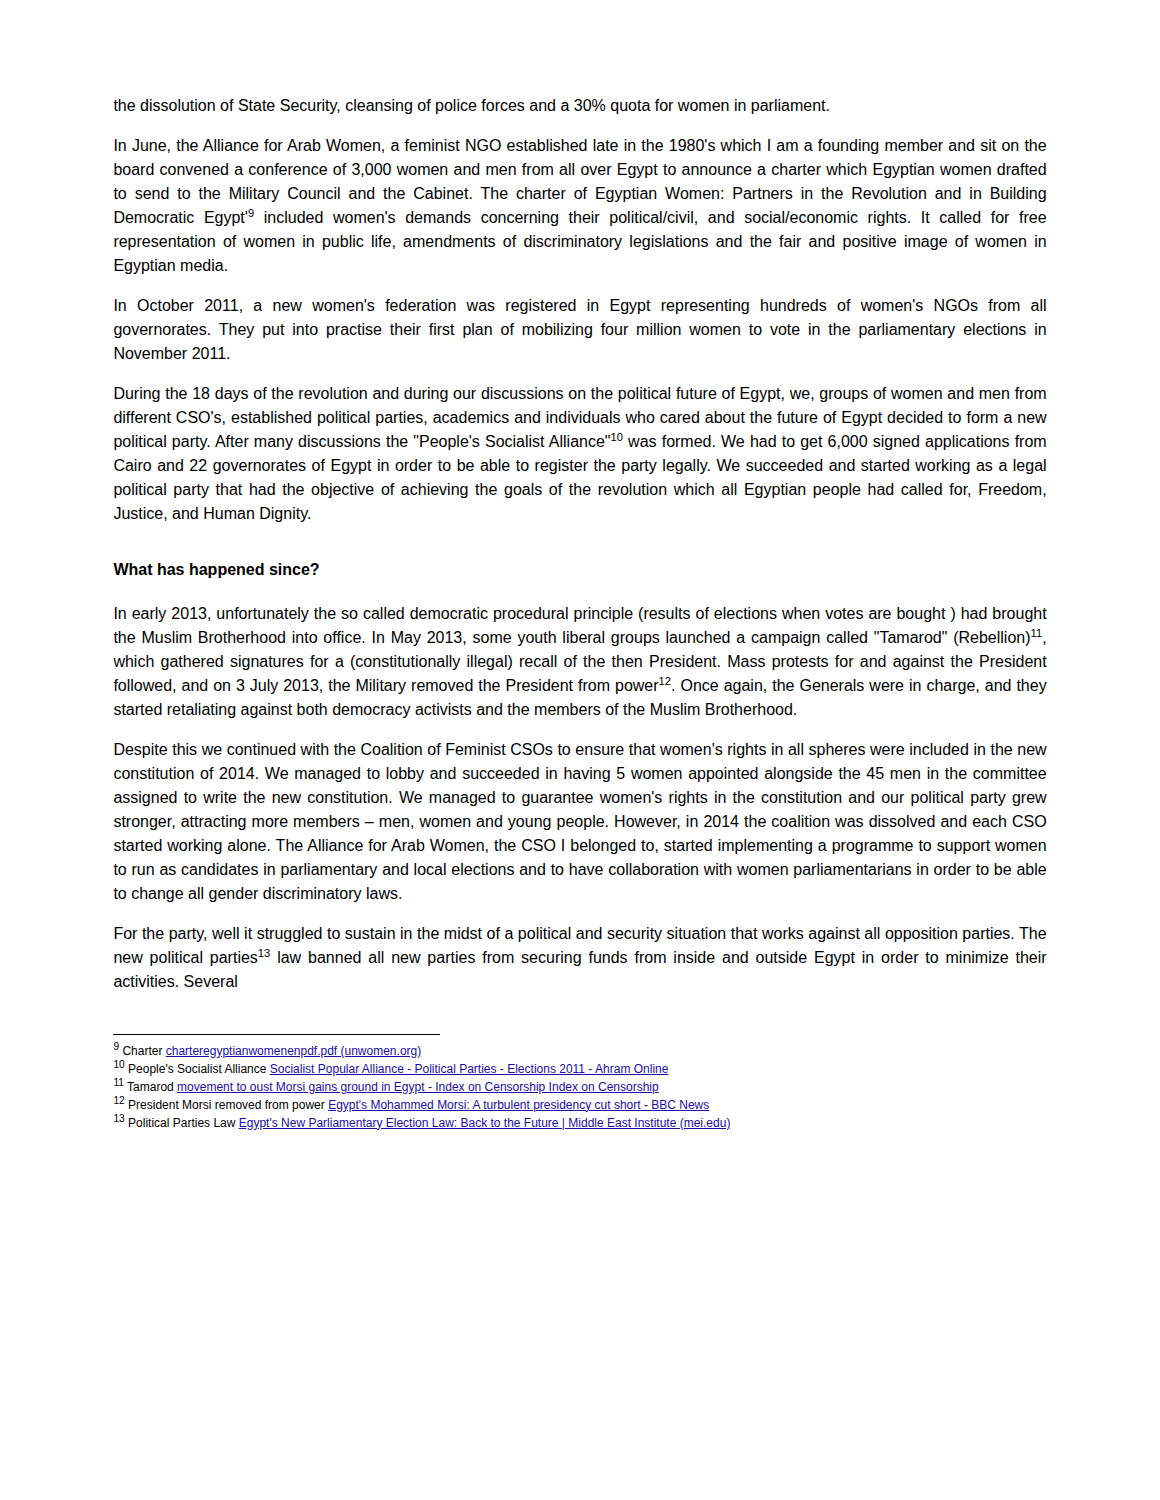the dissolution of State Security, cleansing of police forces and a 30% quota for women in parliament.
In June, the Alliance for Arab Women, a feminist NGO established late in the 1980's which I am a founding member and sit on the board convened a conference of 3,000 women and men from all over Egypt to announce a charter which Egyptian women drafted to send to the Military Council and the Cabinet. The charter of Egyptian Women: Partners in the Revolution and in Building Democratic Egypt'9 included women's demands concerning their political/civil, and social/economic rights. It called for free representation of women in public life, amendments of discriminatory legislations and the fair and positive image of women in Egyptian media.
In October 2011, a new women's federation was registered in Egypt representing hundreds of women's NGOs from all governorates. They put into practise their first plan of mobilizing four million women to vote in the parliamentary elections in November 2011.
During the 18 days of the revolution and during our discussions on the political future of Egypt, we, groups of women and men from different CSO's, established political parties, academics and individuals who cared about the future of Egypt decided to form a new political party. After many discussions the "People's Socialist Alliance"10 was formed. We had to get 6,000 signed applications from Cairo and 22 governorates of Egypt in order to be able to register the party legally. We succeeded and started working as a legal political party that had the objective of achieving the goals of the revolution which all Egyptian people had called for, Freedom, Justice, and Human Dignity.
What has happened since?
In early 2013, unfortunately the so called democratic procedural principle (results of elections when votes are bought ) had brought the Muslim Brotherhood into office. In May 2013, some youth liberal groups launched a campaign called "Tamarod" (Rebellion)11, which gathered signatures for a (constitutionally illegal) recall of the then President. Mass protests for and against the President followed, and on 3 July 2013, the Military removed the President from power12. Once again, the Generals were in charge, and they started retaliating against both democracy activists and the members of the Muslim Brotherhood.
Despite this we continued with the Coalition of Feminist CSOs to ensure that women's rights in all spheres were included in the new constitution of 2014. We managed to lobby and succeeded in having 5 women appointed alongside the 45 men in the committee assigned to write the new constitution. We managed to guarantee women's rights in the constitution and our political party grew stronger, attracting more members – men, women and young people. However, in 2014 the coalition was dissolved and each CSO started working alone. The Alliance for Arab Women, the CSO I belonged to, started implementing a programme to support women to run as candidates in parliamentary and local elections and to have collaboration with women parliamentarians in order to be able to change all gender discriminatory laws.
For the party, well it struggled to sustain in the midst of a political and security situation that works against all opposition parties. The new political parties13 law banned all new parties from securing funds from inside and outside Egypt in order to minimize their activities. Several
9 Charter charteregyptianwomenenpdf.pdf (unwomen.org)
10 People's Socialist Alliance Socialist Popular Alliance - Political Parties - Elections 2011 - Ahram Online
11 Tamarod movement to oust Morsi gains ground in Egypt - Index on Censorship Index on Censorship
12 President Morsi removed from power Egypt's Mohammed Morsi: A turbulent presidency cut short - BBC News
13 Political Parties Law Egypt's New Parliamentary Election Law: Back to the Future | Middle East Institute (mei.edu)